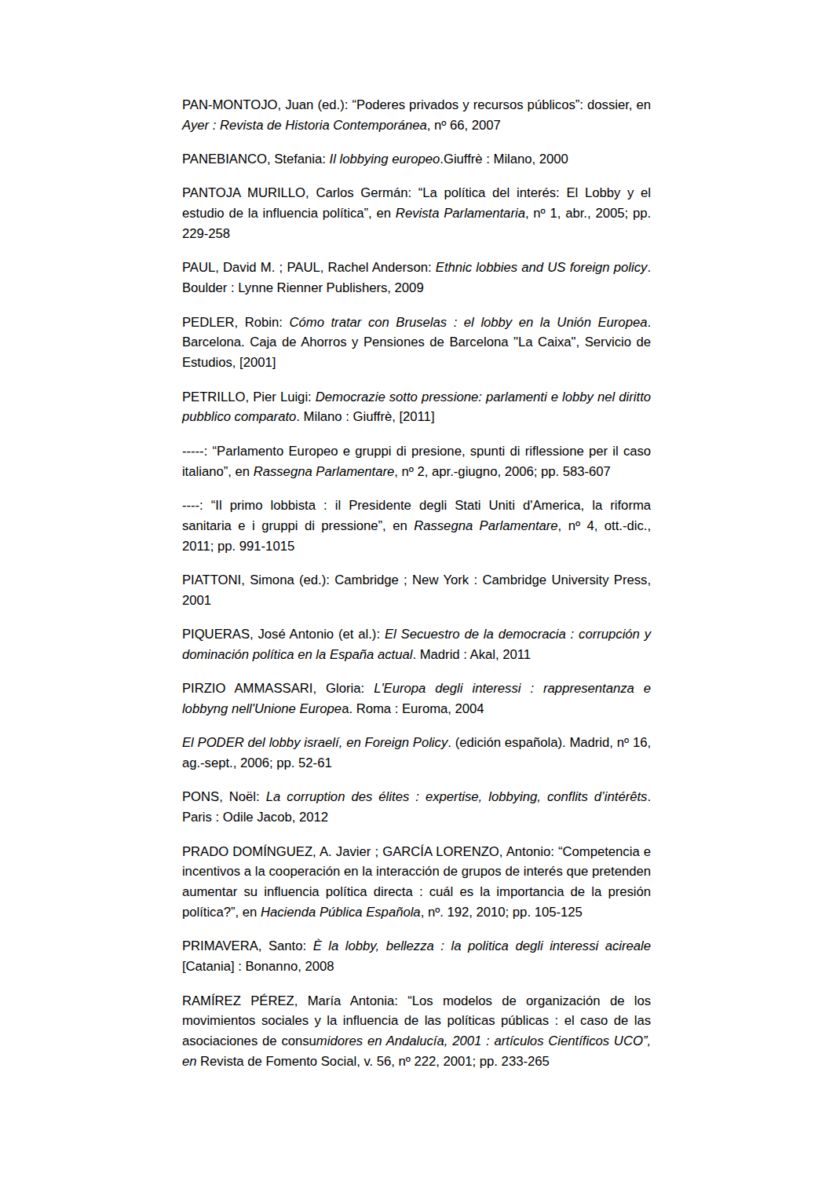PAN-MONTOJO, Juan (ed.): “Poderes privados y recursos públicos”: dossier, en Ayer : Revista de Historia Contemporánea, nº 66, 2007
PANEBIANCO, Stefania: Il lobbying europeo.Giuffrè : Milano, 2000
PANTOJA MURILLO, Carlos Germán: “La política del interés: El Lobby y el estudio de la influencia política”, en Revista Parlamentaria, nº 1, abr., 2005; pp. 229-258
PAUL, David M. ; PAUL, Rachel Anderson: Ethnic lobbies and US foreign policy. Boulder : Lynne Rienner Publishers, 2009
PEDLER, Robin: Cómo tratar con Bruselas : el lobby en la Unión Europea. Barcelona. Caja de Ahorros y Pensiones de Barcelona "La Caixa", Servicio de Estudios, [2001]
PETRILLO, Pier Luigi: Democrazie sotto pressione: parlamenti e lobby nel diritto pubblico comparato. Milano : Giuffrè, [2011]
-----: “Parlamento Europeo e gruppi di presione, spunti di riflessione per il caso italiano”, en Rassegna Parlamentare, nº 2, apr.-giugno, 2006; pp. 583-607
----: “Il primo lobbista : il Presidente degli Stati Uniti d'America, la riforma sanitaria e i gruppi di pressione”, en Rassegna Parlamentare, nº 4, ott.-dic., 2011; pp. 991-1015
PIATTONI, Simona (ed.): Cambridge ; New York : Cambridge University Press, 2001
PIQUERAS, José Antonio (et al.): El Secuestro de la democracia : corrupción y dominación política en la España actual. Madrid : Akal, 2011
PIRZIO AMMASSARI, Gloria: L'Europa degli interessi : rappresentanza e lobbyng nell'Unione Europea. Roma : Euroma, 2004
El PODER del lobby israelí, en Foreign Policy. (edición española). Madrid, nº 16, ag.-sept., 2006; pp. 52-61
PONS, Noël: La corruption des élites : expertise, lobbying, conflits d’intérêts. Paris : Odile Jacob, 2012
PRADO DOMÍNGUEZ, A. Javier ; GARCÍA LORENZO, Antonio: “Competencia e incentivos a la cooperación en la interacción de grupos de interés que pretenden aumentar su influencia política directa : cuál es la importancia de la presión política?”, en Hacienda Pública Española, nº. 192, 2010; pp. 105-125
PRIMAVERA, Santo: È la lobby, bellezza : la politica degli interessi acireale [Catania] : Bonanno, 2008
RAMÍREZ PÉREZ, María Antonia: “Los modelos de organización de los movimientos sociales y la influencia de las políticas públicas : el caso de las asociaciones de consumidores en Andalucía, 2001 : artículos Científicos UCO”, en Revista de Fomento Social, v. 56, nº 222, 2001; pp. 233-265